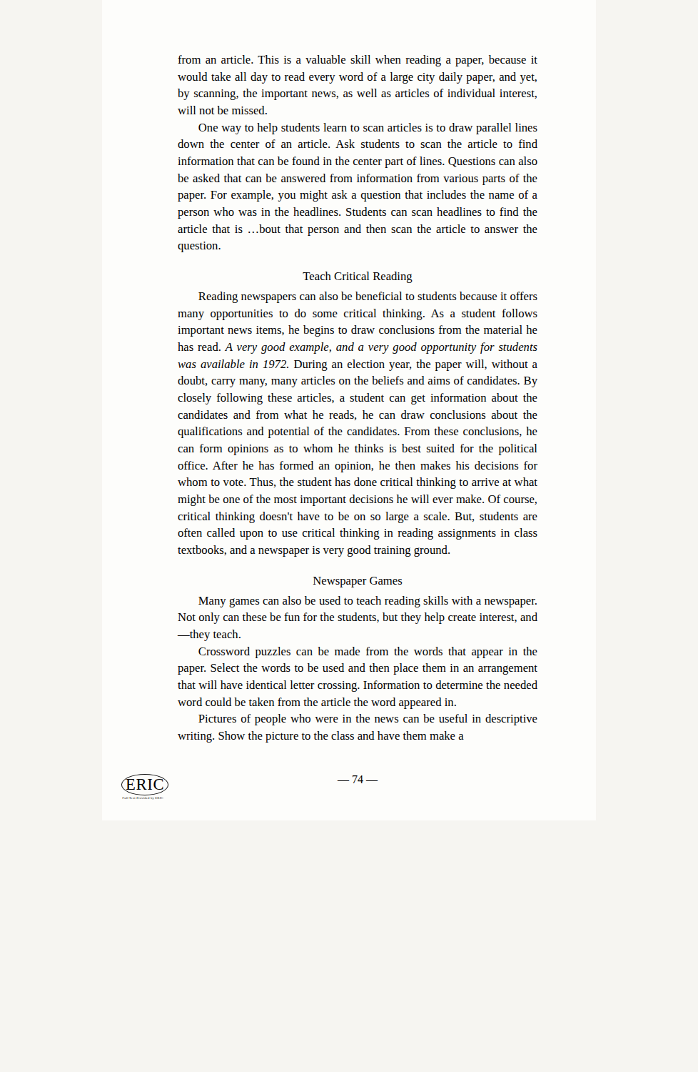from an article. This is a valuable skill when reading a paper, because it would take all day to read every word of a large city daily paper, and yet, by scanning, the important news, as well as articles of individual interest, will not be missed.
One way to help students learn to scan articles is to draw parallel lines down the center of an article. Ask students to scan the article to find information that can be found in the center part of lines. Questions can also be asked that can be answered from information from various parts of the paper. For example, you might ask a question that includes the name of a person who was in the headlines. Students can scan headlines to find the article that is …bout that person and then scan the article to answer the question.
Teach Critical Reading
Reading newspapers can also be beneficial to students because it offers many opportunities to do some critical thinking. As a student follows important news items, he begins to draw conclusions from the material he has read. A very good example, and a very good opportunity for students was available in 1972. During an election year, the paper will, without a doubt, carry many, many articles on the beliefs and aims of candidates. By closely following these articles, a student can get information about the candidates and from what he reads, he can draw conclusions about the qualifications and potential of the candidates. From these conclusions, he can form opinions as to whom he thinks is best suited for the political office. After he has formed an opinion, he then makes his decisions for whom to vote. Thus, the student has done critical thinking to arrive at what might be one of the most important decisions he will ever make. Of course, critical thinking doesn't have to be on so large a scale. But, students are often called upon to use critical thinking in reading assignments in class textbooks, and a newspaper is very good training ground.
Newspaper Games
Many games can also be used to teach reading skills with a newspaper. Not only can these be fun for the students, but they help create interest, and—they teach.
Crossword puzzles can be made from the words that appear in the paper. Select the words to be used and then place them in an arrangement that will have identical letter crossing. Information to determine the needed word could be taken from the article the word appeared in.
Pictures of people who were in the news can be useful in descriptive writing. Show the picture to the class and have them make a
— 74 —
ERIC
Full Text Provided by ERIC